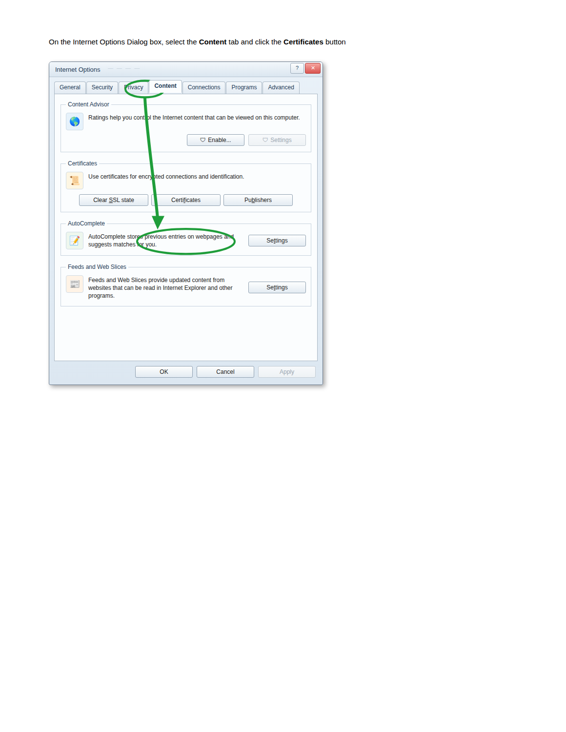On the Internet Options Dialog box, select the Content tab and click the Certificates button
Internet Options — — — —
?
✕
General
Security
Privacy
Content
Connections
Programs
Advanced
Content Advisor
🌎
Ratings help you control the Internet content that can be viewed on this computer.
🛡Enable...
🛡Settings
Certificates
📜
Use certificates for encrypted connections and identification.
Clear SSL state
Certificates
Publishers
AutoComplete
📝
AutoComplete stores previous entries on webpages and suggests matches for you.
Settings
Feeds and Web Slices
📰
Feeds and Web Slices provide updated content from websites that can be read in Internet Explorer and other programs.
Settings
OK
Cancel
Apply